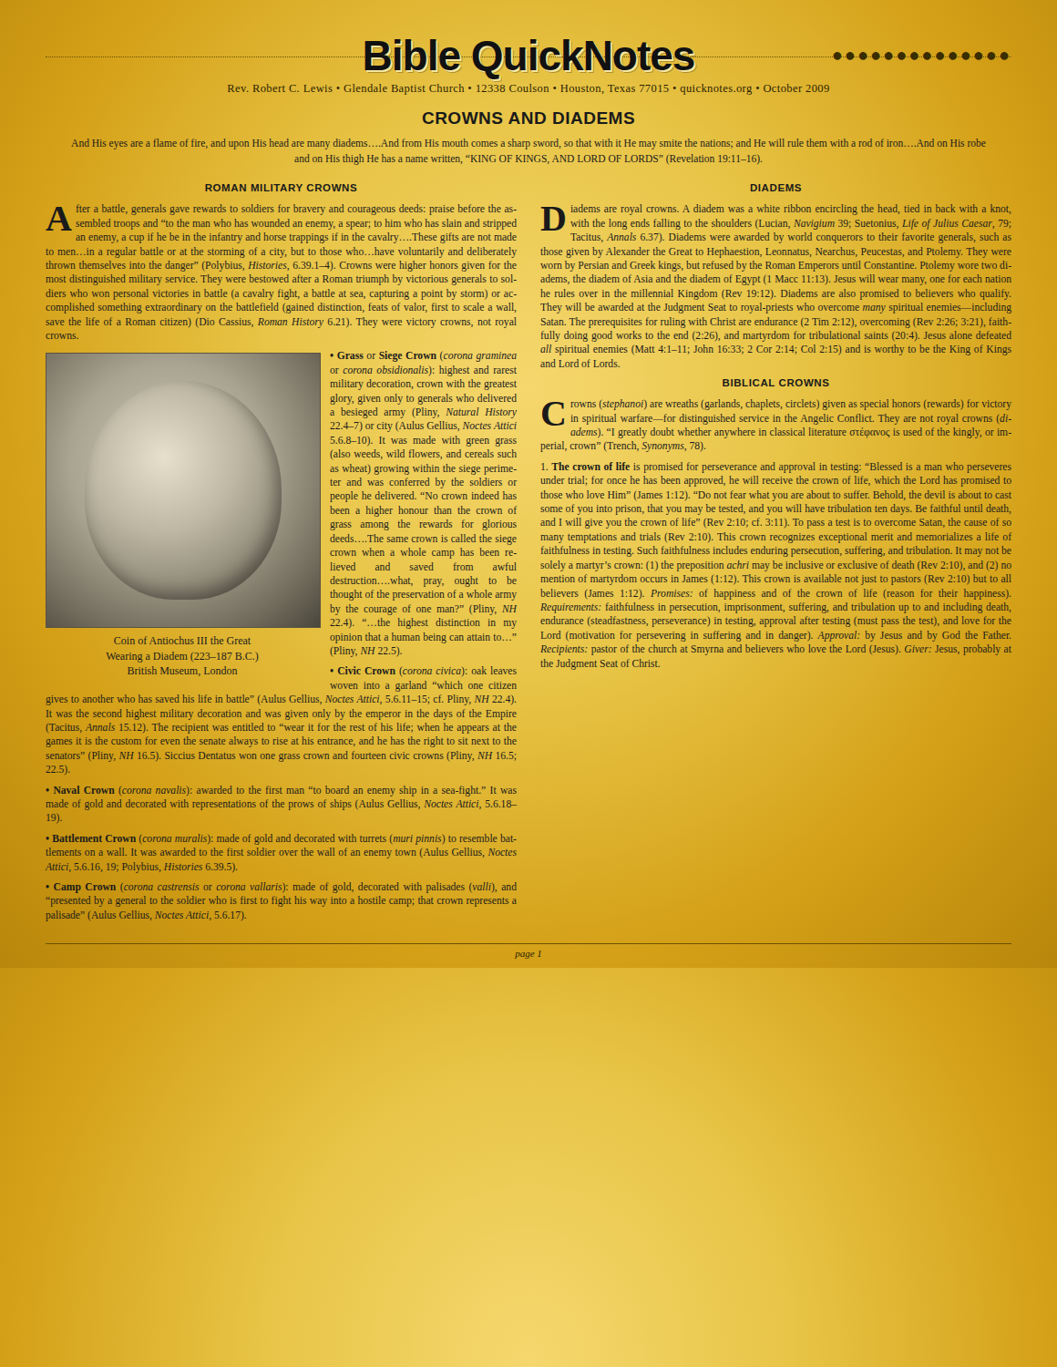●●●●●●●●●●●●●●
Bible QuickNotes
Rev. Robert C. Lewis • Glendale Baptist Church • 12338 Coulson • Houston, Texas 77015 • quicknotes.org • October 2009
CROWNS AND DIADEMS
And His eyes are a flame of fire, and upon His head are many diadems….And from His mouth comes a sharp sword, so that with it He may smite the nations; and He will rule them with a rod of iron….And on His robe and on His thigh He has a name written, “KING OF KINGS, AND LORD OF LORDS” (Revelation 19:11–16).
ROMAN MILITARY CROWNS
After a battle, generals gave rewards to soldiers for bravery and courageous deeds: praise before the assembled troops and “to the man who has wounded an enemy, a spear; to him who has slain and stripped an enemy, a cup if he be in the infantry and horse trappings if in the cavalry….These gifts are not made to men…in a regular battle or at the storming of a city, but to those who…have voluntarily and deliberately thrown themselves into the danger” (Polybius, Histories, 6.39.1–4). Crowns were higher honors given for the most distinguished military service. They were bestowed after a Roman triumph by victorious generals to soldiers who won personal victories in battle (a cavalry fight, a battle at sea, capturing a point by storm) or accomplished something extraordinary on the battlefield (gained distinction, feats of valor, first to scale a wall, save the life of a Roman citizen) (Dio Cassius, Roman History 6.21). They were victory crowns, not royal crowns.
Coin of Antiochus III the Great
Wearing a Diadem (223–187 B.C.)
British Museum, London
Grass or Siege Crown (corona graminea or corona obsidionalis): highest and rarest military decoration, crown with the greatest glory, given only to generals who delivered a besieged army (Pliny, Natural History 22.4–7) or city (Aulus Gellius, Noctes Attici 5.6.8–10). It was made with green grass (also weeds, wild flowers, and cereals such as wheat) growing within the siege perimeter and was conferred by the soldiers or people he delivered. “No crown indeed has been a higher honour than the crown of grass among the rewards for glorious deeds….The same crown is called the siege crown when a whole camp has been relieved and saved from awful destruction….what, pray, ought to be thought of the preservation of a whole army by the courage of one man?” (Pliny, NH 22.4). “…the highest distinction in my opinion that a human being can attain to…” (Pliny, NH 22.5).
Civic Crown (corona civica): oak leaves woven into a garland “which one citizen gives to another who has saved his life in battle” (Aulus Gellius, Noctes Attici, 5.6.11–15; cf. Pliny, NH 22.4). It was the second highest military decoration and was given only by the emperor in the days of the Empire (Tacitus, Annals 15.12). The recipient was entitled to “wear it for the rest of his life; when he appears at the games it is the custom for even the senate always to rise at his entrance, and he has the right to sit next to the senators” (Pliny, NH 16.5). Siccius Dentatus won one grass crown and fourteen civic crowns (Pliny, NH 16.5; 22.5).
Naval Crown (corona navalis): awarded to the first man “to board an enemy ship in a sea-fight.” It was made of gold and decorated with representations of the prows of ships (Aulus Gellius, Noctes Attici, 5.6.18–19).
Battlement Crown (corona muralis): made of gold and decorated with turrets (muri pinnis) to resemble battlements on a wall. It was awarded to the first soldier over the wall of an enemy town (Aulus Gellius, Noctes Attici, 5.6.16, 19; Polybius, Histories 6.39.5).
Camp Crown (corona castrensis or corona vallaris): made of gold, decorated with palisades (valli), and “presented by a general to the soldier who is first to fight his way into a hostile camp; that crown represents a palisade” (Aulus Gellius, Noctes Attici, 5.6.17).
DIADEMS
Diadems are royal crowns. A diadem was a white ribbon encircling the head, tied in back with a knot, with the long ends falling to the shoulders (Lucian, Navigium 39; Suetonius, Life of Julius Caesar, 79; Tacitus, Annals 6.37). Diadems were awarded by world conquerors to their favorite generals, such as those given by Alexander the Great to Hephaestion, Leonnatus, Nearchus, Peucestas, and Ptolemy. They were worn by Persian and Greek kings, but refused by the Roman Emperors until Constantine. Ptolemy wore two diadems, the diadem of Asia and the diadem of Egypt (1 Macc 11:13). Jesus will wear many, one for each nation he rules over in the millennial Kingdom (Rev 19:12). Diadems are also promised to believers who qualify. They will be awarded at the Judgment Seat to royal-priests who overcome many spiritual enemies—including Satan. The prerequisites for ruling with Christ are endurance (2 Tim 2:12), overcoming (Rev 2:26; 3:21), faithfully doing good works to the end (2:26), and martyrdom for tribulational saints (20:4). Jesus alone defeated all spiritual enemies (Matt 4:1–11; John 16:33; 2 Cor 2:14; Col 2:15) and is worthy to be the King of Kings and Lord of Lords.
BIBLICAL CROWNS
Crowns (stephanoi) are wreaths (garlands, chaplets, circlets) given as special honors (rewards) for victory in spiritual warfare—for distinguished service in the Angelic Conflict. They are not royal crowns (diadems). “I greatly doubt whether anywhere in classical literature στέφανος is used of the kingly, or imperial, crown” (Trench, Synonyms, 78).
1. The crown of life is promised for perseverance and approval in testing: “Blessed is a man who perseveres under trial; for once he has been approved, he will receive the crown of life, which the Lord has promised to those who love Him” (James 1:12). “Do not fear what you are about to suffer. Behold, the devil is about to cast some of you into prison, that you may be tested, and you will have tribulation ten days. Be faithful until death, and I will give you the crown of life” (Rev 2:10; cf. 3:11). To pass a test is to overcome Satan, the cause of so many temptations and trials (Rev 2:10). This crown recognizes exceptional merit and memorializes a life of faithfulness in testing. Such faithfulness includes enduring persecution, suffering, and tribulation. It may not be solely a martyr’s crown: (1) the preposition achri may be inclusive or exclusive of death (Rev 2:10), and (2) no mention of martyrdom occurs in James (1:12). This crown is available not just to pastors (Rev 2:10) but to all believers (James 1:12). Promises: of happiness and of the crown of life (reason for their happiness). Requirements: faithfulness in persecution, imprisonment, suffering, and tribulation up to and including death, endurance (steadfastness, perseverance) in testing, approval after testing (must pass the test), and love for the Lord (motivation for persevering in suffering and in danger). Approval: by Jesus and by God the Father. Recipients: pastor of the church at Smyrna and believers who love the Lord (Jesus). Giver: Jesus, probably at the Judgment Seat of Christ.
page 1